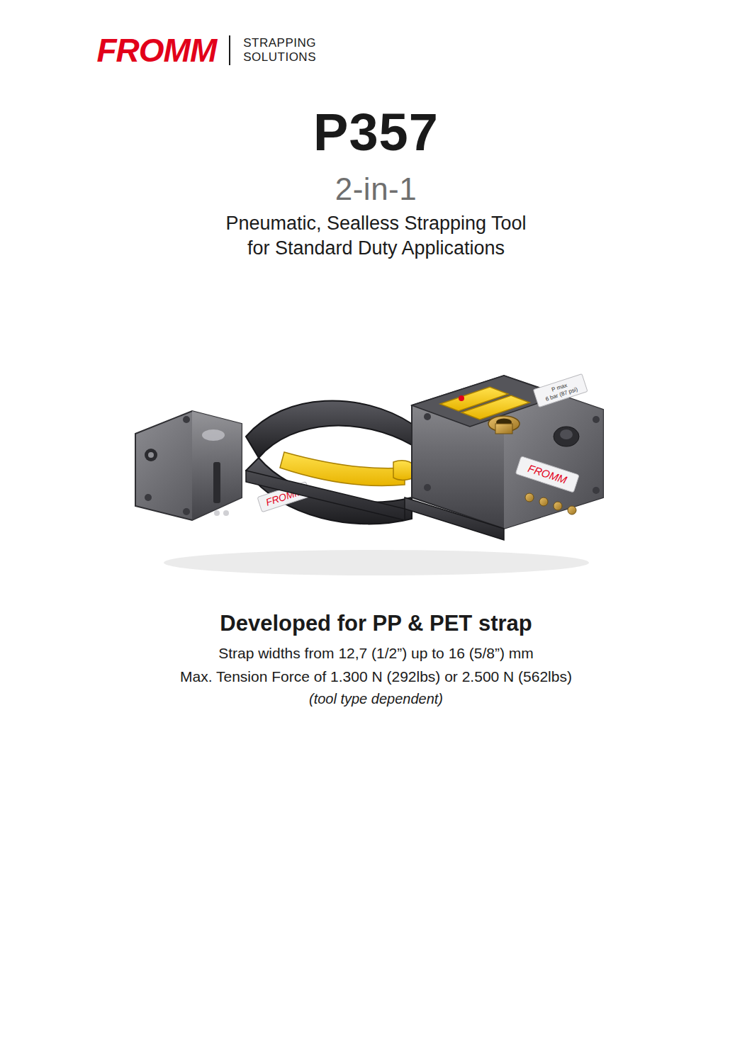FROMM
Strapping
Solutions
P357
2-in-1
Pneumatic, Sealless Strapping Tool
for Standard Duty Applications
FROMM P357 pneumatic sealless strapping tool Three-quarter view illustration of a grey and yellow handheld pneumatic strapping tool with twin yellow actuator buttons on top, a brass air inlet fitting, a black ergonomic handle with yellow trigger lever, and FROMM branding on the body and handle. FROMM P max 6 bar (87 psi) FROMM
Developed for PP & PET strap
Strap widths from 12,7 (1/2”) up to 16 (5/8”) mm
Max. Tension Force of 1.300 N (292lbs) or 2.500 N (562lbs)
(tool type dependent)